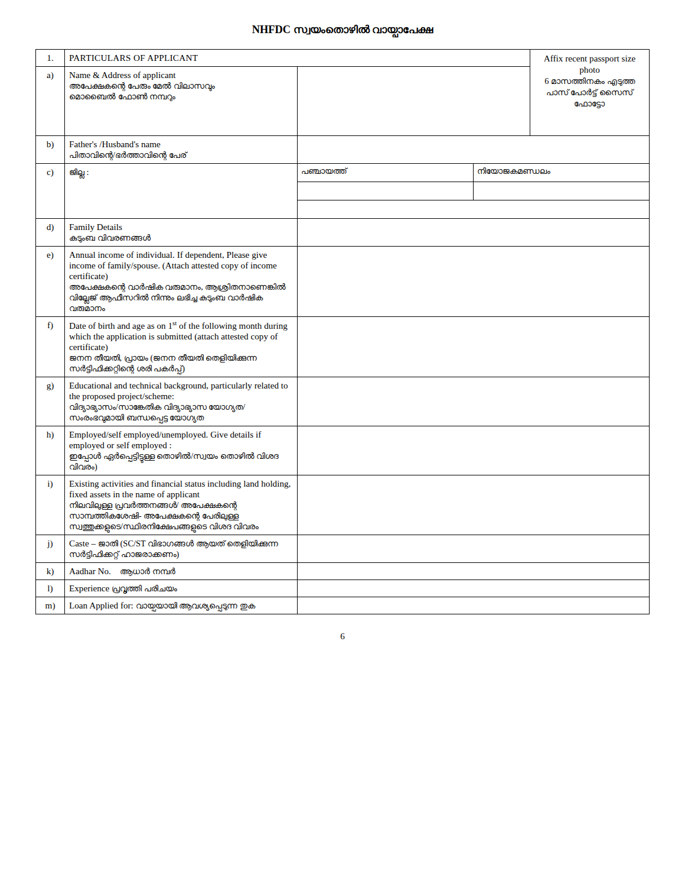NHFDC സ്വയംതൊഴിൽ വായ്പാപേക്ഷ
| 1. | PARTICULARS OF APPLICANT | Affix recent passport size photo 6 മാസത്തിനകം എടുത്ത പാസ് പോർട്ട് സൈസ് ഫോട്ടോ |
| a) | Name & Address of applicant അപേക്ഷകന്റെ പേരും മേൽ വിലാസവും മൊബൈൽ ഫോൺ നമ്പറും | |
| b) | Father's /Husband's name പിതാവിന്റെ/ഭർത്താവിന്റെ പേര് | |
| c) | ജില്ല : | / പഞ്ചായത്ത് / നിയോജകമണ്ഡലം / |
| d) | Family Details കുടുംബ വിവരണങ്ങൾ | |
| e) | Annual income of individual. If dependent, Please give income of family/spouse. (Attach attested copy of income certificate) അപേക്ഷകന്റെ വാർഷിക വരുമാനം, ആശ്രിതനാണെങ്കിൽ വില്ലേജ് ആഫീസറിൽ നിന്നും ലഭിച്ച കുടുംബ വാർഷിക വരുമാനം | |
| f) | Date of birth and age as on 1 st of the following month during which the application is submitted (attach attested copy of certificate) ജനന തീയതി, പ്രായം (ജനന തീയതി തെളിയിക്കുന്ന സർട്ടിഫിക്കറ്റിന്റെ ശരി പകർപ്പ്) | |
| g) | Educational and technical background, particularly related to the proposed project/scheme: വിദ്യാഭ്യാസം/സാങ്കേതിക വിദ്യാഭ്യാസ യോഗ്യത/ സംരംഭവുമായി ബന്ധപ്പെട്ട യോഗ്യത | |
| h) | Employed/self employed/unemployed. Give details if employed or self employed : ഇപ്പോൾ ഏർപ്പെട്ടിട്ടുള്ള തൊഴിൽ/സ്വയം തൊഴിൽ വിശദ വിവരം) | |
| i) | Existing activities and financial status including land holding, fixed assets in the name of applicant നിലവിലുള്ള പ്രവർത്തനങ്ങൾ/ അപേക്ഷകന്റെ സാമ്പത്തികശേഷി- അപേക്ഷകന്റെ പേരിലുള്ള സ്വത്തുക്കളുടെ/സ്ഥിരനിക്ഷേപങ്ങളുടെ വിശദ വിവരം | |
| j) | Caste – ജാതി (SC/ST വിഭാഗങ്ങൾ ആയത് തെളിയിക്കുന്ന സർട്ടിഫിക്കറ്റ് ഹാജരാക്കണം) | |
| k) | Aadhar No. ആധാർ നമ്പർ | |
| l) | Experience പ്രവൃത്തി പരിചയം | |
| m) | Loan Applied for: വായ്പയായി ആവശ്യപ്പെടുന്ന തുക | |
6